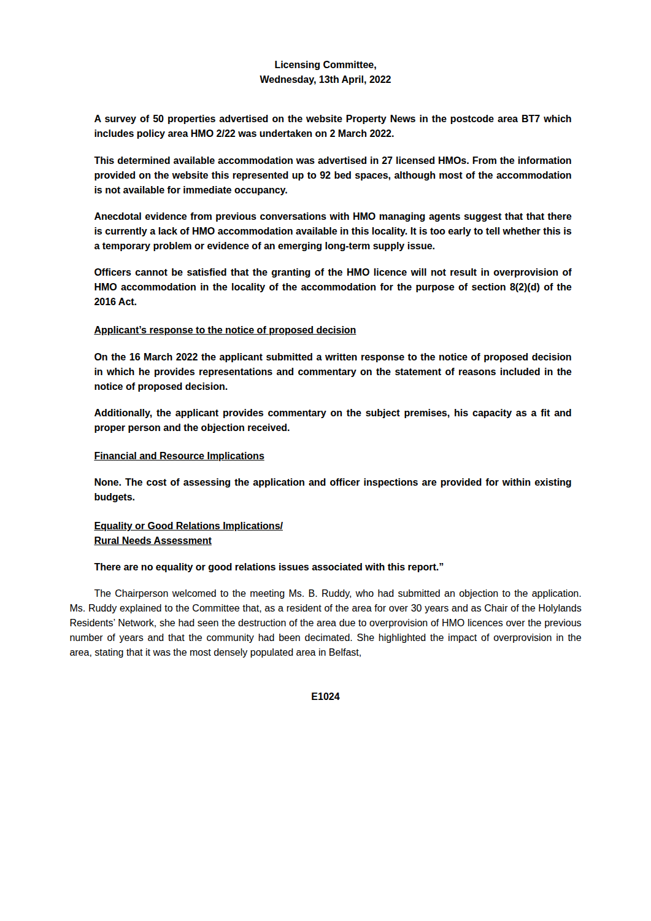Licensing Committee,
Wednesday, 13th April, 2022
A survey of 50 properties advertised on the website Property News in the postcode area BT7 which includes policy area HMO 2/22 was undertaken on 2 March 2022.
This determined available accommodation was advertised in 27 licensed HMOs. From the information provided on the website this represented up to 92 bed spaces, although most of the accommodation is not available for immediate occupancy.
Anecdotal evidence from previous conversations with HMO managing agents suggest that that there is currently a lack of HMO accommodation available in this locality. It is too early to tell whether this is a temporary problem or evidence of an emerging long-term supply issue.
Officers cannot be satisfied that the granting of the HMO licence will not result in overprovision of HMO accommodation in the locality of the accommodation for the purpose of section 8(2)(d) of the 2016 Act.
Applicant’s response to the notice of proposed decision
On the 16 March 2022 the applicant submitted a written response to the notice of proposed decision in which he provides representations and commentary on the statement of reasons included in the notice of proposed decision.
Additionally, the applicant provides commentary on the subject premises, his capacity as a fit and proper person and the objection received.
Financial and Resource Implications
None. The cost of assessing the application and officer inspections are provided for within existing budgets.
Equality or Good Relations Implications/
Rural Needs Assessment
There are no equality or good relations issues associated with this report.”
The Chairperson welcomed to the meeting Ms. B. Ruddy, who had submitted an objection to the application. Ms. Ruddy explained to the Committee that, as a resident of the area for over 30 years and as Chair of the Holylands Residents’ Network, she had seen the destruction of the area due to overprovision of HMO licences over the previous number of years and that the community had been decimated. She highlighted the impact of overprovision in the area, stating that it was the most densely populated area in Belfast,
E1024